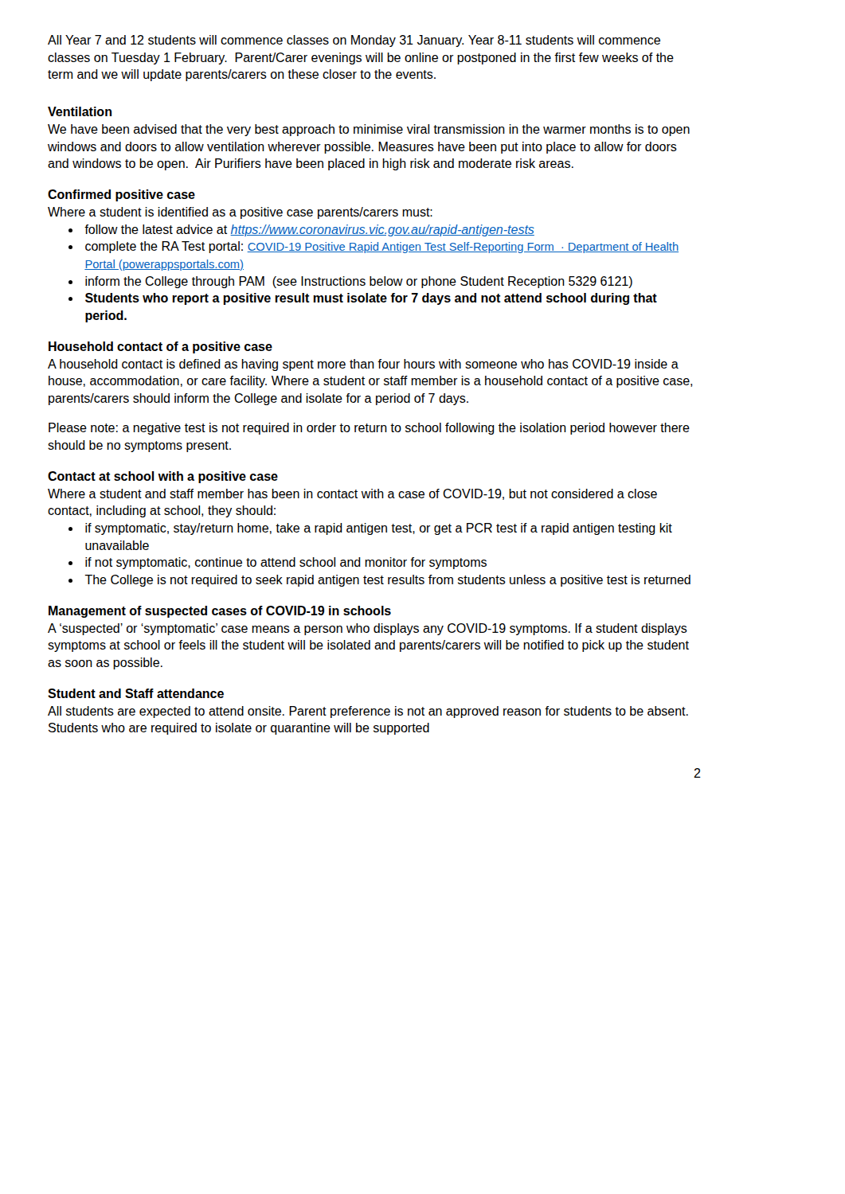All Year 7 and 12 students will commence classes on Monday 31 January. Year 8-11 students will commence classes on Tuesday 1 February. Parent/Carer evenings will be online or postponed in the first few weeks of the term and we will update parents/carers on these closer to the events.
Ventilation
We have been advised that the very best approach to minimise viral transmission in the warmer months is to open windows and doors to allow ventilation wherever possible. Measures have been put into place to allow for doors and windows to be open. Air Purifiers have been placed in high risk and moderate risk areas.
Confirmed positive case
Where a student is identified as a positive case parents/carers must:
follow the latest advice at https://www.coronavirus.vic.gov.au/rapid-antigen-tests
complete the RA Test portal: COVID-19 Positive Rapid Antigen Test Self-Reporting Form · Department of Health Portal (powerappsportals.com)
inform the College through PAM (see Instructions below or phone Student Reception 5329 6121)
Students who report a positive result must isolate for 7 days and not attend school during that period.
Household contact of a positive case
A household contact is defined as having spent more than four hours with someone who has COVID-19 inside a house, accommodation, or care facility. Where a student or staff member is a household contact of a positive case, parents/carers should inform the College and isolate for a period of 7 days.
Please note: a negative test is not required in order to return to school following the isolation period however there should be no symptoms present.
Contact at school with a positive case
Where a student and staff member has been in contact with a case of COVID-19, but not considered a close contact, including at school, they should:
if symptomatic, stay/return home, take a rapid antigen test, or get a PCR test if a rapid antigen testing kit unavailable
if not symptomatic, continue to attend school and monitor for symptoms
The College is not required to seek rapid antigen test results from students unless a positive test is returned
Management of suspected cases of COVID-19 in schools
A ‘suspected’ or ‘symptomatic’ case means a person who displays any COVID-19 symptoms. If a student displays symptoms at school or feels ill the student will be isolated and parents/carers will be notified to pick up the student as soon as possible.
Student and Staff attendance
All students are expected to attend onsite. Parent preference is not an approved reason for students to be absent. Students who are required to isolate or quarantine will be supported
2